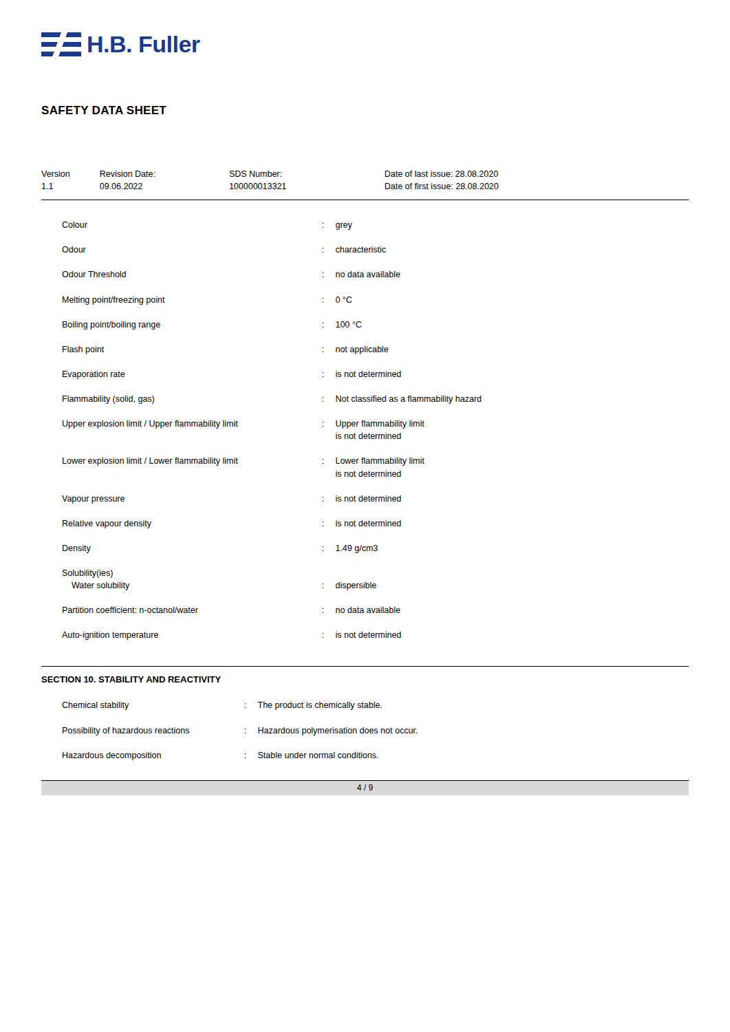H.B. Fuller
SAFETY DATA SHEET
| Version 1.1 | Revision Date: 09.06.2022 | SDS Number: 100000013321 | Date of last issue: 28.08.2020 Date of first issue: 28.08.2020 |
| Colour | : | grey |
| Odour | : | characteristic |
| Odour Threshold | : | no data available |
| Melting point/freezing point | : | 0 °C |
| Boiling point/boiling range | : | 100 °C |
| Flash point | : | not applicable |
| Evaporation rate | : | is not determined |
| Flammability (solid, gas) | : | Not classified as a flammability hazard |
| Upper explosion limit / Upper flammability limit | : | Upper flammability limit is not determined |
| Lower explosion limit / Lower flammability limit | : | Lower flammability limit is not determined |
| Vapour pressure | : | is not determined |
| Relative vapour density | : | is not determined |
| Density | : | 1.49 g/cm3 |
| Solubility(ies) Water solubility | : | dispersible |
| Partition coefficient: n-octanol/water | : | no data available |
| Auto-ignition temperature | : | is not determined |
SECTION 10. STABILITY AND REACTIVITY
| Chemical stability | : | The product is chemically stable. |
| Possibility of hazardous reactions | : | Hazardous polymerisation does not occur. |
| Hazardous decomposition | : | Stable under normal conditions. |
4 / 9